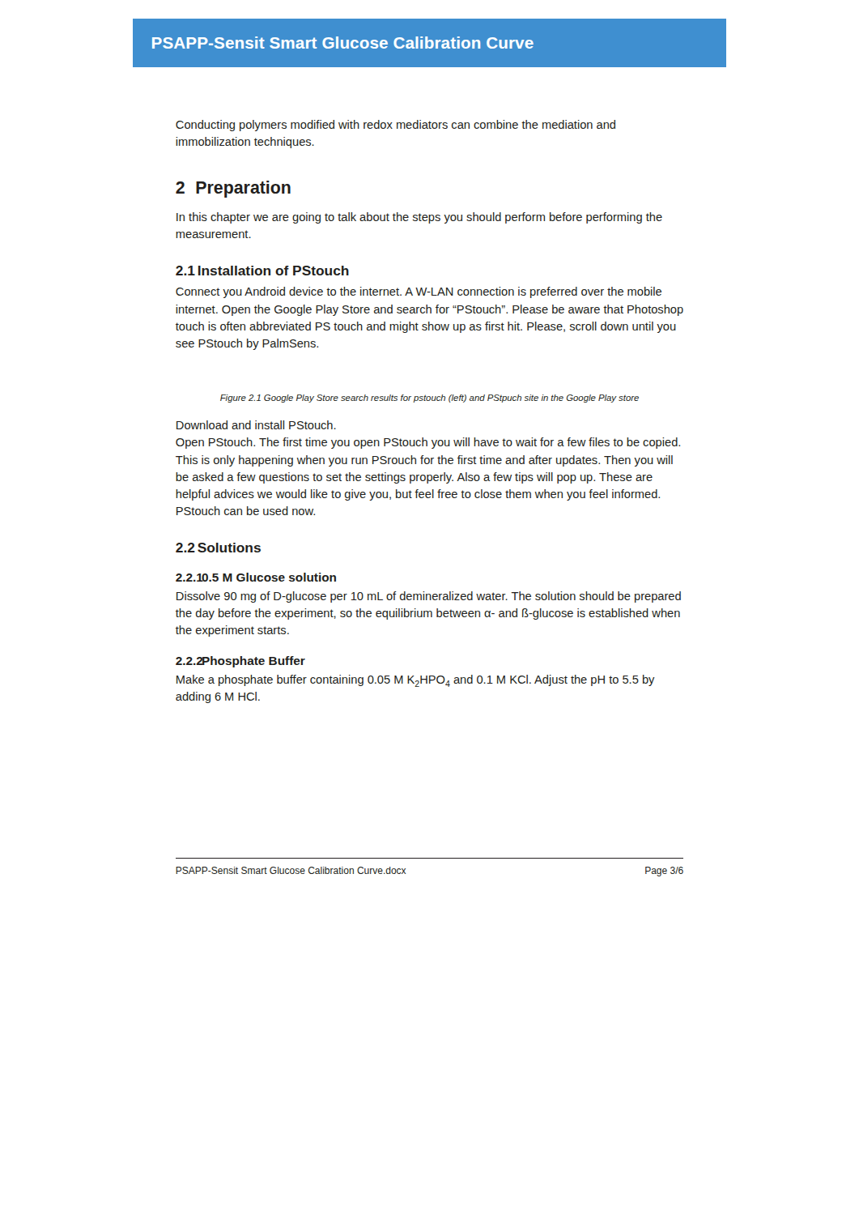PSAPP-Sensit Smart Glucose Calibration Curve
Conducting polymers modified with redox mediators can combine the mediation and immobilization techniques.
2 Preparation
In this chapter we are going to talk about the steps you should perform before performing the measurement.
2.1 Installation of PStouch
Connect you Android device to the internet. A W-LAN connection is preferred over the mobile internet. Open the Google Play Store and search for “PStouch”. Please be aware that Photoshop touch is often abbreviated PS touch and might show up as first hit. Please, scroll down until you see PStouch by PalmSens.
Figure 2.1 Google Play Store search results for pstouch (left) and PStpuch site in the Google Play store
Download and install PStouch.
Open PStouch. The first time you open PStouch you will have to wait for a few files to be copied. This is only happening when you run PSrouch for the first time and after updates. Then you will be asked a few questions to set the settings properly. Also a few tips will pop up. These are helpful advices we would like to give you, but feel free to close them when you feel informed.
PStouch can be used now.
2.2 Solutions
2.2.10.5 M Glucose solution
Dissolve 90 mg of D-glucose per 10 mL of demineralized water. The solution should be prepared the day before the experiment, so the equilibrium between α- and ß-glucose is established when the experiment starts.
2.2.2 Phosphate Buffer
Make a phosphate buffer containing 0.05 M K2HPO4 and 0.1 M KCl. Adjust the pH to 5.5 by adding 6 M HCl.
PSAPP-Sensit Smart Glucose Calibration Curve.docx
Page 3/6